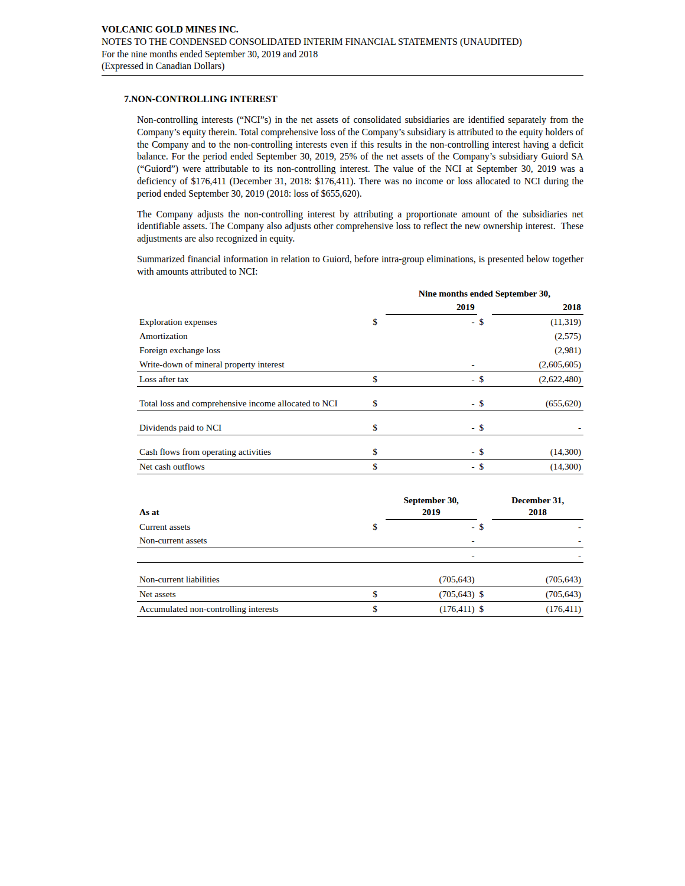Volcanic Gold Mines Inc.
NOTES TO THE CONDENSED CONSOLIDATED INTERIM FINANCIAL STATEMENTS (UNAUDITED)
For the nine months ended September 30, 2019 and 2018
(Expressed in Canadian Dollars)
7. NON-CONTROLLING INTEREST
Non-controlling interests (“NCI”s) in the net assets of consolidated subsidiaries are identified separately from the Company’s equity therein. Total comprehensive loss of the Company’s subsidiary is attributed to the equity holders of the Company and to the non-controlling interests even if this results in the non-controlling interest having a deficit balance. For the period ended September 30, 2019, 25% of the net assets of the Company’s subsidiary Guiord SA (“Guiord”) were attributable to its non-controlling interest. The value of the NCI at September 30, 2019 was a deficiency of $176,411 (December 31, 2018: $176,411). There was no income or loss allocated to NCI during the period ended September 30, 2019 (2018: loss of $655,620).
The Company adjusts the non-controlling interest by attributing a proportionate amount of the subsidiaries net identifiable assets. The Company also adjusts other comprehensive loss to reflect the new ownership interest. These adjustments are also recognized in equity.
Summarized financial information in relation to Guiord, before intra-group eliminations, is presented below together with amounts attributed to NCI:
| | | Nine months ended September 30, |
| | | 2019 | | 2018 |
| Exploration expenses | $ | - | $ | (11,319) |
| Amortization | | | | (2,575) |
| Foreign exchange loss | | | | (2,981) |
| Write-down of mineral property interest | | - | | (2,605,605) |
| Loss after tax | $ | - | $ | (2,622,480) |
| Total loss and comprehensive income allocated to NCI | $ | - | $ | (655,620) |
| Dividends paid to NCI | $ | - | $ | - |
| Cash flows from operating activities | $ | - | $ | (14,300) |
| Net cash outflows | $ | - | $ | (14,300) |
| As at | | September 30, 2019 | | December 31, 2018 |
| Current assets | $ | - | $ | - |
| Non-current assets | | - | | - |
| | | - | | - |
| Non-current liabilities | | (705,643) | | (705,643) |
| Net assets | $ | (705,643) | $ | (705,643) |
| Accumulated non-controlling interests | $ | (176,411) | $ | (176,411) |